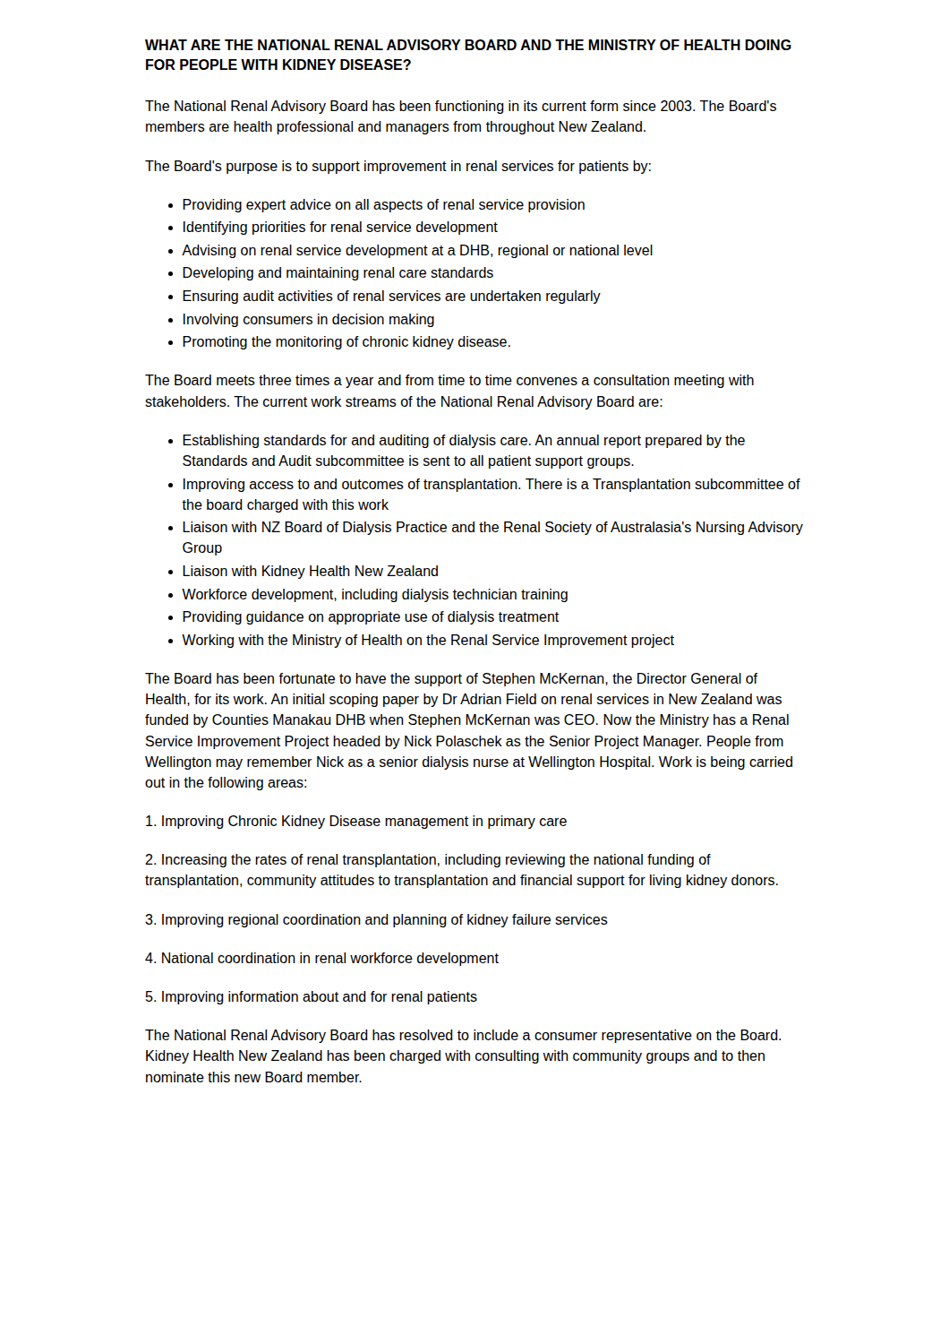What are the National Renal Advisory Board and the Ministry of Health doing for people with kidney disease?
The National Renal Advisory Board has been functioning in its current form since 2003. The Board's members are health professional and managers from throughout New Zealand.
The Board's purpose is to support improvement in renal services for patients by:
Providing expert advice on all aspects of renal service provision
Identifying priorities for renal service development
Advising on renal service development at a DHB, regional or national level
Developing and maintaining renal care standards
Ensuring audit activities of renal services are undertaken regularly
Involving consumers in decision making
Promoting the monitoring of chronic kidney disease.
The Board meets three times a year and from time to time convenes a consultation meeting with stakeholders. The current work streams of the National Renal Advisory Board are:
Establishing standards for and auditing of dialysis care. An annual report prepared by the Standards and Audit subcommittee is sent to all patient support groups.
Improving access to and outcomes of transplantation. There is a Transplantation subcommittee of the board charged with this work
Liaison with NZ Board of Dialysis Practice and the Renal Society of Australasia's Nursing Advisory Group
Liaison with Kidney Health New Zealand
Workforce development, including dialysis technician training
Providing guidance on appropriate use of dialysis treatment
Working with the Ministry of Health on the Renal Service Improvement project
The Board has been fortunate to have the support of Stephen McKernan, the Director General of Health, for its work. An initial scoping paper by Dr Adrian Field on renal services in New Zealand was funded by Counties Manakau DHB when Stephen McKernan was CEO. Now the Ministry has a Renal Service Improvement Project headed by Nick Polaschek as the Senior Project Manager. People from Wellington may remember Nick as a senior dialysis nurse at Wellington Hospital. Work is being carried out in the following areas:
1. Improving Chronic Kidney Disease management in primary care
2. Increasing the rates of renal transplantation, including reviewing the national funding of transplantation, community attitudes to transplantation and financial support for living kidney donors.
3. Improving regional coordination and planning of kidney failure services
4. National coordination in renal workforce development
5. Improving information about and for renal patients
The National Renal Advisory Board has resolved to include a consumer representative on the Board. Kidney Health New Zealand has been charged with consulting with community groups and to then nominate this new Board member.